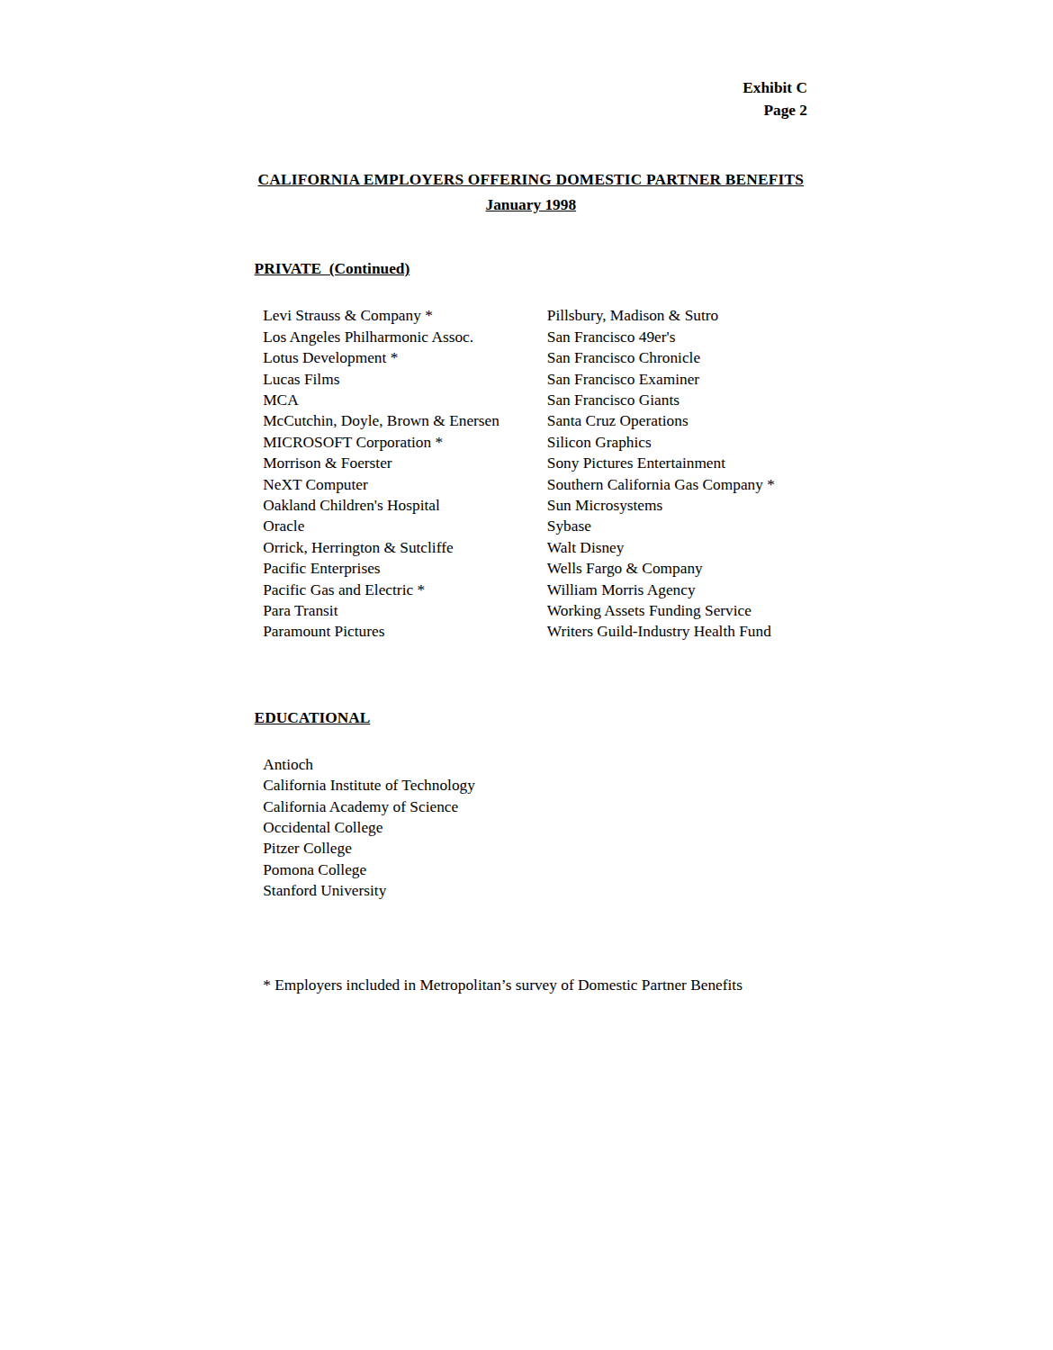Exhibit C
Page 2
CALIFORNIA EMPLOYERS OFFERING DOMESTIC PARTNER BENEFITS
January 1998
PRIVATE (Continued)
Levi Strauss & Company *
Los Angeles Philharmonic Assoc.
Lotus Development *
Lucas Films
MCA
McCutchin, Doyle, Brown & Enersen
MICROSOFT Corporation *
Morrison & Foerster
NeXT Computer
Oakland Children's Hospital
Oracle
Orrick, Herrington & Sutcliffe
Pacific Enterprises
Pacific Gas and Electric *
Para Transit
Paramount Pictures
Pillsbury, Madison & Sutro
San Francisco 49er's
San Francisco Chronicle
San Francisco Examiner
San Francisco Giants
Santa Cruz Operations
Silicon Graphics
Sony Pictures Entertainment
Southern California Gas Company *
Sun Microsystems
Sybase
Walt Disney
Wells Fargo & Company
William Morris Agency
Working Assets Funding Service
Writers Guild-Industry Health Fund
EDUCATIONAL
Antioch
California Institute of Technology
California Academy of Science
Occidental College
Pitzer College
Pomona College
Stanford University
* Employers included in Metropolitan’s survey of Domestic Partner Benefits